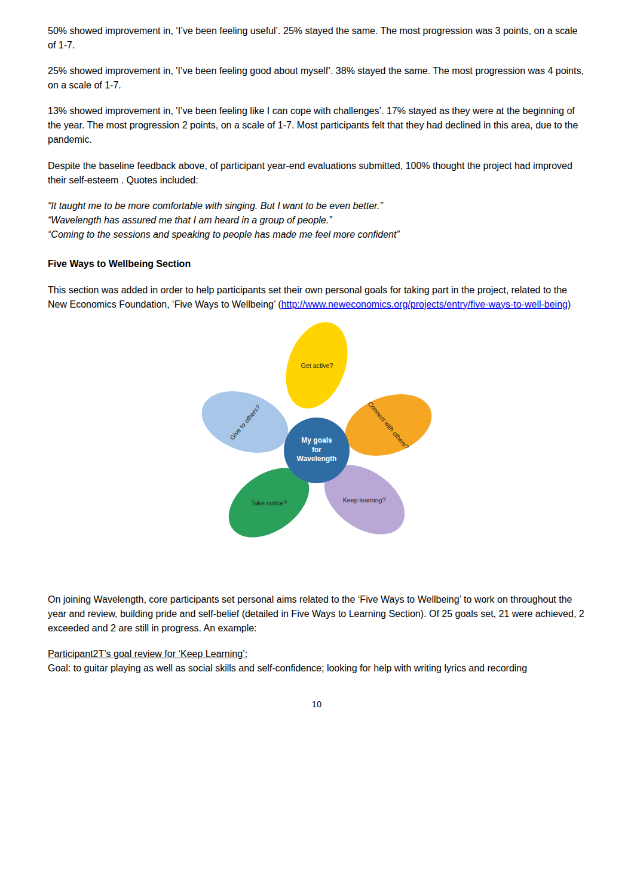50% showed improvement in, ‘I’ve been feeling useful’. 25% stayed the same. The most progression was 3 points, on a scale of 1-7.
25% showed improvement in, 'I’ve been feeling good about myself’. 38% stayed the same. The most progression was 4 points, on a scale of 1-7.
13% showed improvement in, 'I’ve been feeling like I can cope with challenges’. 17% stayed as they were at the beginning of the year. The most progression 2 points, on a scale of 1-7. Most participants felt that they had declined in this area, due to the pandemic.
Despite the baseline feedback above, of participant year-end evaluations submitted, 100% thought the project had improved their self-esteem . Quotes included:
“It taught me to be more comfortable with singing. But I want to be even better.” “Wavelength has assured me that I am heard in a group of people.” “Coming to the sessions and speaking to people has made me feel more confident”
Five Ways to Wellbeing Section
This section was added in order to help participants set their own personal goals for taking part in the project, related to the New Economics Foundation, ‘Five Ways to Wellbeing’ (http://www.neweconomics.org/projects/entry/five-ways-to-well-being)
Get active?
Connect with others?
Keep learning?
Take notice?
Give to others?
My goals
for
Wavelength
On joining Wavelength, core participants set personal aims related to the ‘Five Ways to Wellbeing’ to work on throughout the year and review, building pride and self-belief (detailed in Five Ways to Learning Section). Of 25 goals set, 21 were achieved, 2 exceeded and 2 are still in progress. An example:
Participant2T’s goal review for ‘Keep Learning’:
Goal: to guitar playing as well as social skills and self-confidence; looking for help with writing lyrics and recording
10